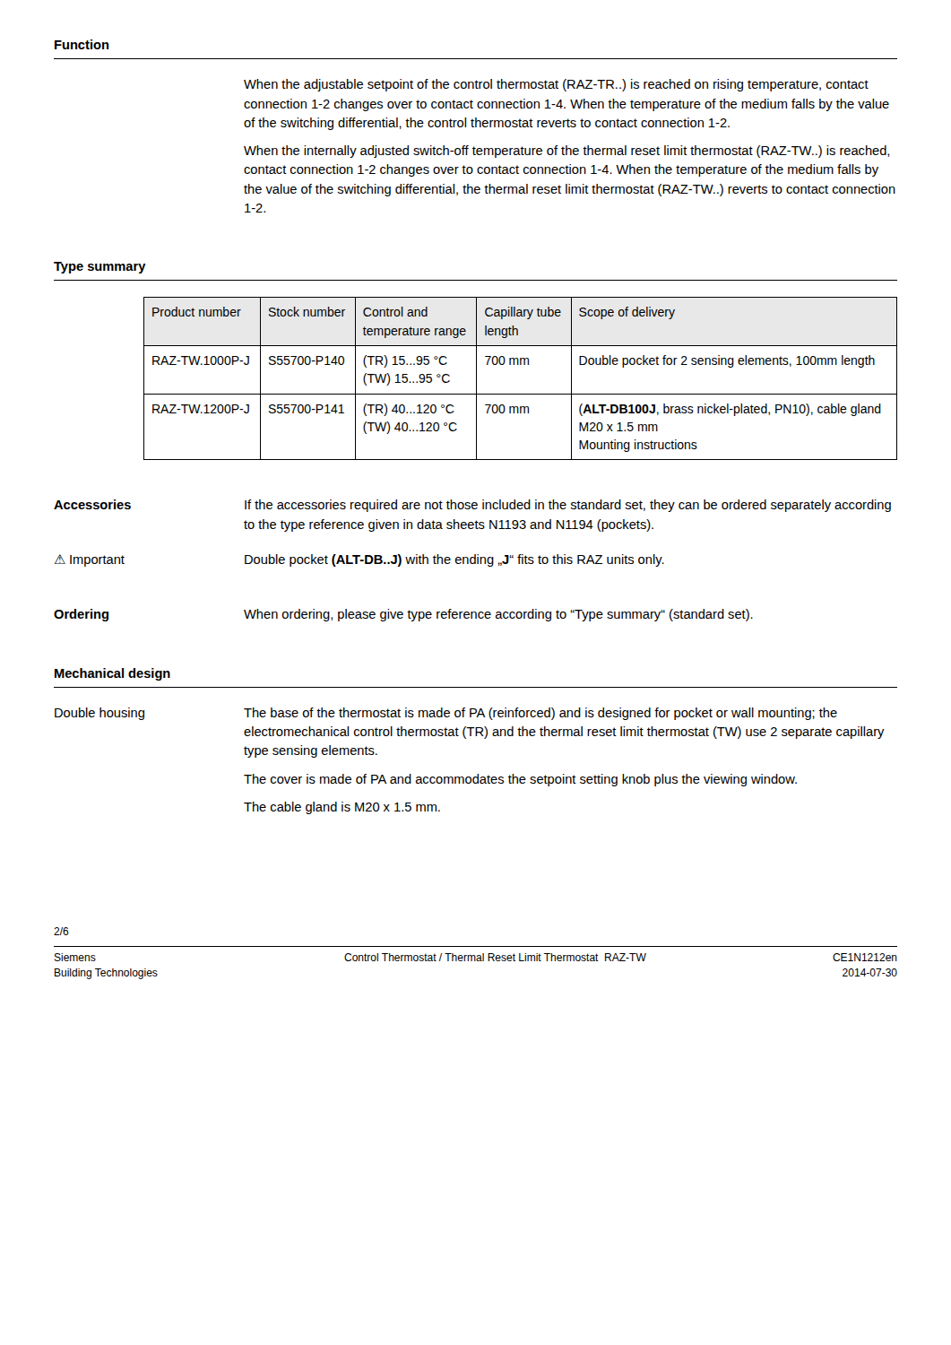Function
When the adjustable setpoint of the control thermostat (RAZ-TR..) is reached on rising temperature, contact connection 1-2 changes over to contact connection 1-4. When the temperature of the medium falls by the value of the switching differential, the control thermostat reverts to contact connection 1-2.
When the internally adjusted switch-off temperature of the thermal reset limit thermostat (RAZ-TW..) is reached, contact connection 1-2 changes over to contact connection 1-4. When the temperature of the medium falls by the value of the switching differential, the thermal reset limit thermostat (RAZ-TW..) reverts to contact connection 1-2.
Type summary
| Product number | Stock number | Control and temperature range | Capillary tube length | Scope of delivery |
| --- | --- | --- | --- | --- |
| RAZ-TW.1000P-J | S55700-P140 | (TR) 15...95 °C (TW) 15...95 °C | 700 mm | Double pocket for 2 sensing elements, 100mm length |
| RAZ-TW.1200P-J | S55700-P141 | (TR) 40...120 °C (TW) 40...120 °C | 700 mm | ( ALT-DB100J , brass nickel-plated, PN10), cable gland M20 x 1.5 mm Mounting instructions |
Accessories
If the accessories required are not those included in the standard set, they can be ordered separately according to the type reference given in data sheets N1193 and N1194 (pockets).
⚠Important
Double pocket (ALT-DB..J) with the ending „J“ fits to this RAZ units only.
Ordering
When ordering, please give type reference according to “Type summary“ (standard set).
Mechanical design
Double housing
The base of the thermostat is made of PA (reinforced) and is designed for pocket or wall mounting; the electromechanical control thermostat (TR) and the thermal reset limit thermostat (TW) use 2 separate capillary type sensing elements.
The cover is made of PA and accommodates the setpoint setting knob plus the viewing window.
The cable gland is M20 x 1.5 mm.
2/6
Siemens
Building Technologies
Control Thermostat / Thermal Reset Limit Thermostat RAZ-TW
CE1N1212en
2014-07-30